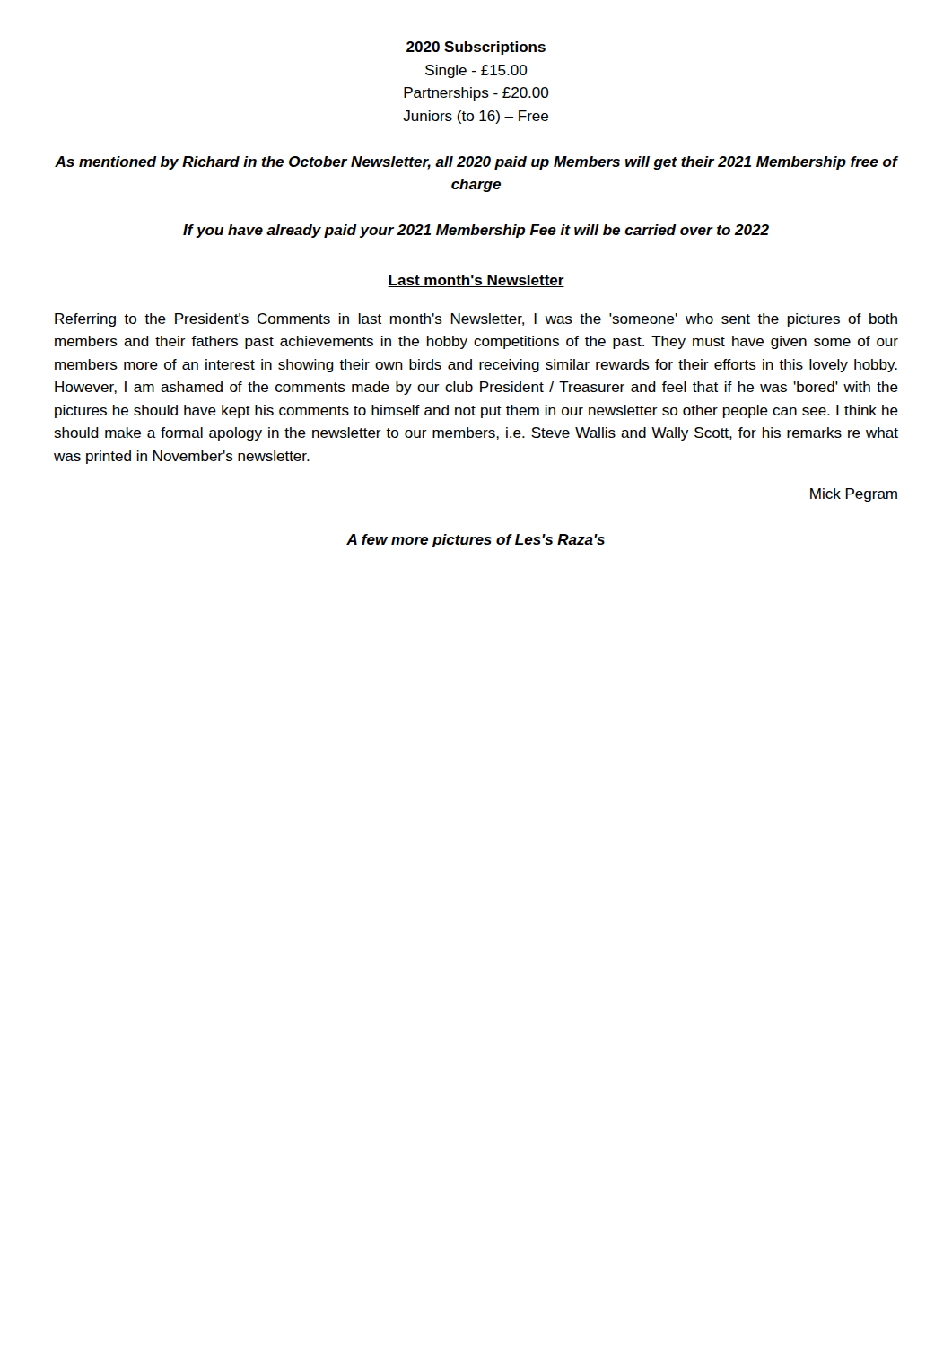2020 Subscriptions
Single - £15.00
Partnerships - £20.00
Juniors (to 16) – Free
As mentioned by Richard in the October Newsletter, all 2020 paid up Members will get their 2021 Membership free of charge
If you have already paid your 2021 Membership Fee it will be carried over to 2022
Last month's Newsletter
Referring to the President's Comments in last month's Newsletter, I was the 'someone' who sent the pictures of both members and their fathers past achievements in the hobby competitions of the past. They must have given some of our members more of an interest in showing their own birds and receiving similar rewards for their efforts in this lovely hobby. However, I am ashamed of the comments made by our club President / Treasurer and feel that if he was 'bored' with the pictures he should have kept his comments to himself and not put them in our newsletter so other people can see. I think he should make a formal apology in the newsletter to our members, i.e. Steve Wallis and Wally Scott, for his remarks re what was printed in November's newsletter.
Mick Pegram
A few more pictures of Les's Raza's